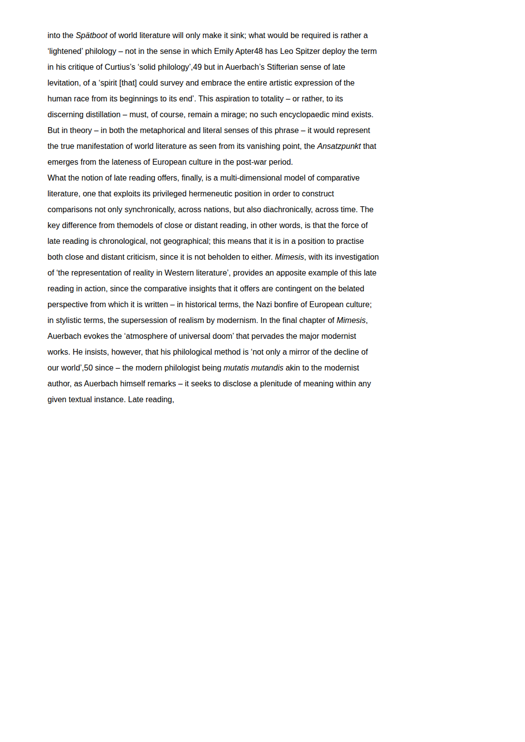into the Spätboot of world literature will only make it sink; what would be required is rather a ‘lightened’ philology – not in the sense in which Emily Apter48 has Leo Spitzer deploy the term in his critique of Curtius’s ‘solid philology’,49 but in Auerbach’s Stifterian sense of late levitation, of a ‘spirit [that] could survey and embrace the entire artistic expression of the human race from its beginnings to its end’. This aspiration to totality – or rather, to its discerning distillation – must, of course, remain a mirage; no such encyclopaedic mind exists. But in theory – in both the metaphorical and literal senses of this phrase – it would represent the true manifestation of world literature as seen from its vanishing point, the Ansatzpunkt that emerges from the lateness of European culture in the post-war period.
What the notion of late reading offers, finally, is a multi-dimensional model of comparative literature, one that exploits its privileged hermeneutic position in order to construct comparisons not only synchronically, across nations, but also diachronically, across time. The key difference from themodels of close or distant reading, in other words, is that the force of late reading is chronological, not geographical; this means that it is in a position to practise both close and distant criticism, since it is not beholden to either. Mimesis, with its investigation of ‘the representation of reality in Western literature’, provides an apposite example of this late reading in action, since the comparative insights that it offers are contingent on the belated perspective from which it is written – in historical terms, the Nazi bonfire of European culture; in stylistic terms, the supersession of realism by modernism. In the final chapter of Mimesis, Auerbach evokes the ‘atmosphere of universal doom’ that pervades the major modernist works. He insists, however, that his philological method is ‘not only a mirror of the decline of our world’,50 since – the modern philologist being mutatis mutandis akin to the modernist author, as Auerbach himself remarks – it seeks to disclose a plenitude of meaning within any given textual instance. Late reading,